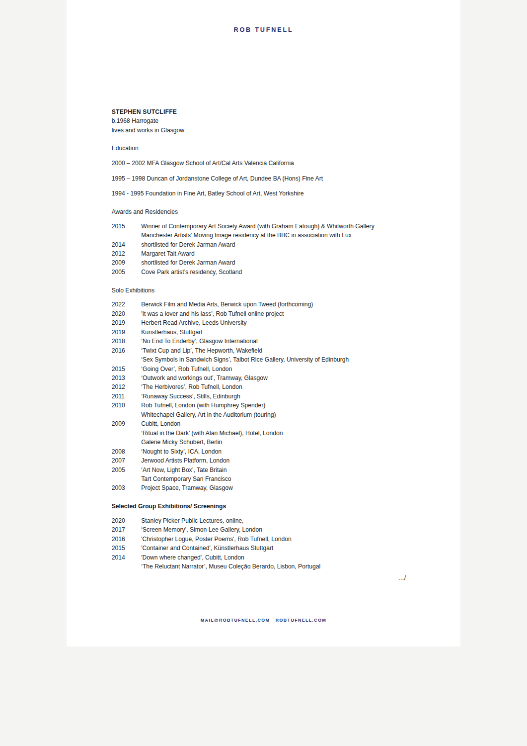ROB TUFNELL
STEPHEN SUTCLIFFE
b.1968 Harrogate
lives and works in Glasgow
Education
2000 – 2002 MFA Glasgow School of Art/Cal Arts Valencia California
1995 – 1998 Duncan of Jordanstone College of Art, Dundee BA (Hons) Fine Art
1994 - 1995 Foundation in Fine Art, Batley School of Art, West Yorkshire
Awards and Residencies
2015
Winner of Contemporary Art Society Award (with Graham Eatough) & Whitworth Gallery
Manchester Artists’ Moving Image residency at the BBC in association with Lux
2014
shortlisted for Derek Jarman Award
2012
Margaret Tait Award
2009
shortlisted for Derek Jarman Award
2005
Cove Park artist’s residency, Scotland
Solo Exhibitions
2022
Berwick Film and Media Arts, Berwick upon Tweed (forthcoming)
2020
'It was a lover and his lass', Rob Tufnell online project
2019
Herbert Read Archive, Leeds University
2019
Kunstlerhaus, Stuttgart
2018
‘No End To Enderby’, Glasgow International
2016
‘Twixt Cup and Lip’, The Hepworth, Wakefield
‘Sex Symbols in Sandwich Signs’, Talbot Rice Gallery, University of Edinburgh
2015
‘Going Over’, Rob Tufnell, London
2013
‘Outwork and workings out’, Tramway, Glasgow
2012
‘The Herbivores’, Rob Tufnell, London
2011
‘Runaway Success’, Stills, Edinburgh
2010
Rob Tufnell, London (with Humphrey Spender)
Whitechapel Gallery, Art in the Auditorium (touring)
2009
Cubitt, London
‘Ritual in the Dark’ (with Alan Michael), Hotel, London
Galerie Micky Schubert, Berlin
2008
‘Nought to Sixty’, ICA, London
2007
Jerwood Artists Platform, London
2005
‘Art Now, Light Box’, Tate Britain
Tart Contemporary San Francisco
2003
Project Space, Tramway, Glasgow
Selected Group Exhibitions/ Screenings
2020
Stanley Picker Public Lectures, online,
2017
‘Screen Memory’, Simon Lee Gallery, London
2016
'Christopher Logue, Poster Poems', Rob Tufnell, London
2015
'Container and Contained', Künstlerhaus Stuttgart
2014
'Down where changed', Cubitt, London
‘The Reluctant Narrator’, Museu Coleção Berardo, Lisbon, Portugal
…/
MAIL@ROBTUFNELL.COM ROBTUFNELL.COM